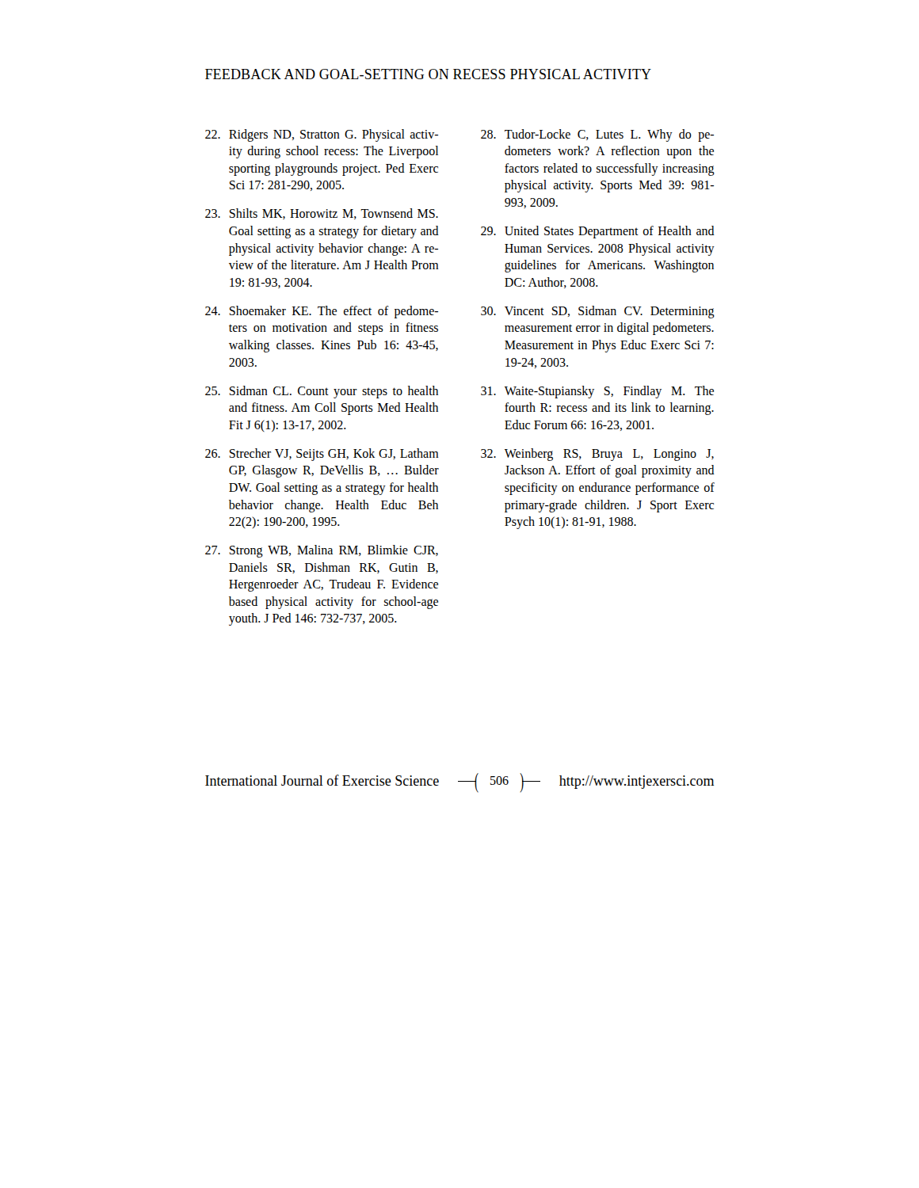FEEDBACK AND GOAL-SETTING ON RECESS PHYSICAL ACTIVITY
Ridgers ND, Stratton G. Physical activity during school recess: The Liverpool sporting playgrounds project. Ped Exerc Sci 17: 281-290, 2005.
Shilts MK, Horowitz M, Townsend MS. Goal setting as a strategy for dietary and physical activity behavior change: A review of the literature. Am J Health Prom 19: 81-93, 2004.
Shoemaker KE. The effect of pedometers on motivation and steps in fitness walking classes. Kines Pub 16: 43-45, 2003.
Sidman CL. Count your steps to health and fitness. Am Coll Sports Med Health Fit J 6(1): 13-17, 2002.
Strecher VJ, Seijts GH, Kok GJ, Latham GP, Glasgow R, DeVellis B, … Bulder DW. Goal setting as a strategy for health behavior change. Health Educ Beh 22(2): 190-200, 1995.
Strong WB, Malina RM, Blimkie CJR, Daniels SR, Dishman RK, Gutin B, Hergenroeder AC, Trudeau F. Evidence based physical activity for school-age youth. J Ped 146: 732-737, 2005.
Tudor-Locke C, Lutes L. Why do pedometers work? A reflection upon the factors related to successfully increasing physical activity. Sports Med 39: 981-993, 2009.
United States Department of Health and Human Services. 2008 Physical activity guidelines for Americans. Washington DC: Author, 2008.
Vincent SD, Sidman CV. Determining measurement error in digital pedometers. Measurement in Phys Educ Exerc Sci 7: 19-24, 2003.
Waite-Stupiansky S, Findlay M. The fourth R: recess and its link to learning. Educ Forum 66: 16-23, 2001.
Weinberg RS, Bruya L, Longino J, Jackson A. Effort of goal proximity and specificity on endurance performance of primary-grade children. J Sport Exerc Psych 10(1): 81-91, 1988.
International Journal of Exercise Science
506
http://www.intjexersci.com